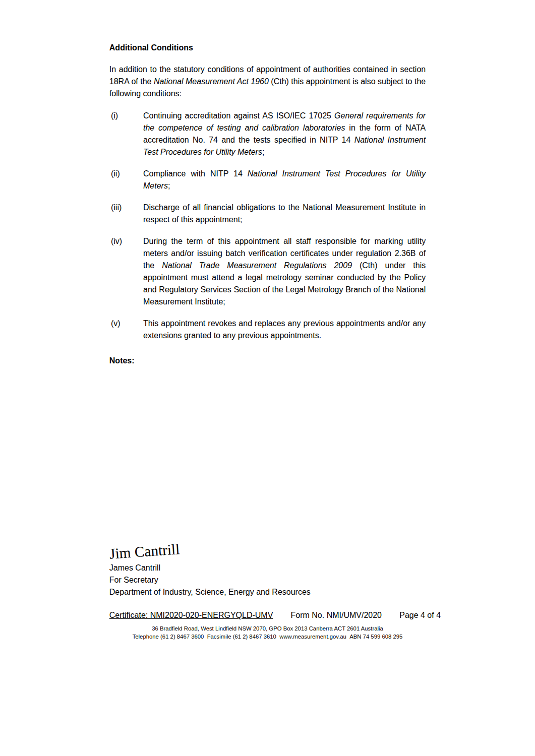Additional Conditions
In addition to the statutory conditions of appointment of authorities contained in section 18RA of the National Measurement Act 1960 (Cth) this appointment is also subject to the following conditions:
(i) Continuing accreditation against AS ISO/IEC 17025 General requirements for the competence of testing and calibration laboratories in the form of NATA accreditation No. 74 and the tests specified in NITP 14 National Instrument Test Procedures for Utility Meters;
(ii) Compliance with NITP 14 National Instrument Test Procedures for Utility Meters;
(iii) Discharge of all financial obligations to the National Measurement Institute in respect of this appointment;
(iv) During the term of this appointment all staff responsible for marking utility meters and/or issuing batch verification certificates under regulation 2.36B of the National Trade Measurement Regulations 2009 (Cth) under this appointment must attend a legal metrology seminar conducted by the Policy and Regulatory Services Section of the Legal Metrology Branch of the National Measurement Institute;
(v) This appointment revokes and replaces any previous appointments and/or any extensions granted to any previous appointments.
Notes:
Jim Cantrill
James Cantrill
For Secretary
Department of Industry, Science, Energy and Resources
Certificate: NMI2020-020-ENERGYQLD-UMV Form No. NMI/UMV/2020 Page 4 of 4
36 Bradfield Road, West Lindfield NSW 2070, GPO Box 2013 Canberra ACT 2601 Australia
Telephone (61 2) 8467 3600 Facsimile (61 2) 8467 3610 www.measurement.gov.au ABN 74 599 608 295